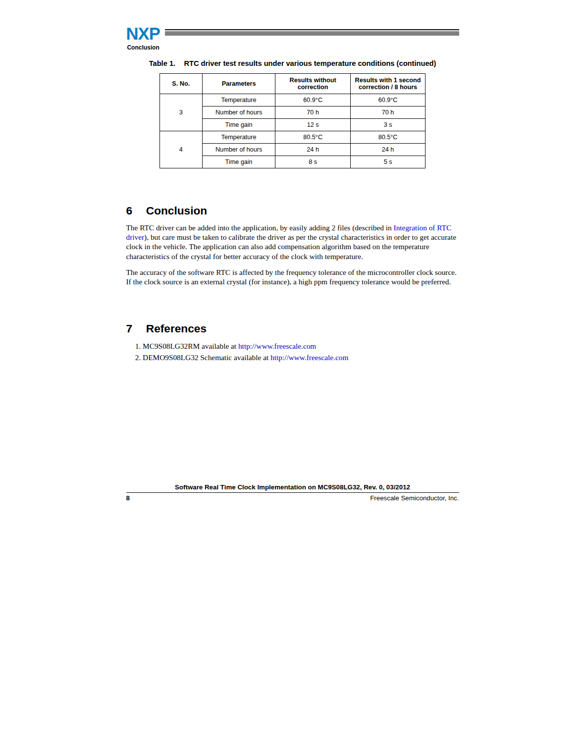NXP
Conclusion
Table 1. RTC driver test results under various temperature conditions (continued)
| S. No. | Parameters | Results without correction | Results with 1 second correction / 8 hours |
| --- | --- | --- | --- |
| 3 | Temperature | 60.9°C | 60.9°C |
| Number of hours | 70 h | 70 h |
| Time gain | 12 s | 3 s |
| 4 | Temperature | 80.5°C | 80.5°C |
| Number of hours | 24 h | 24 h |
| Time gain | 8 s | 5 s |
6 Conclusion
The RTC driver can be added into the application, by easily adding 2 files (described in Integration of RTC driver), but care must be taken to calibrate the driver as per the crystal characteristics in order to get accurate clock in the vehicle. The application can also add compensation algorithm based on the temperature characteristics of the crystal for better accuracy of the clock with temperature.
The accuracy of the software RTC is affected by the frequency tolerance of the microcontroller clock source. If the clock source is an external crystal (for instance), a high ppm frequency tolerance would be preferred.
7 References
MC9S08LG32RM available at http://www.freescale.com
DEMO9S08LG32 Schematic available at http://www.freescale.com
Software Real Time Clock Implementation on MC9S08LG32, Rev. 0, 03/2012
8 Freescale Semiconductor, Inc.